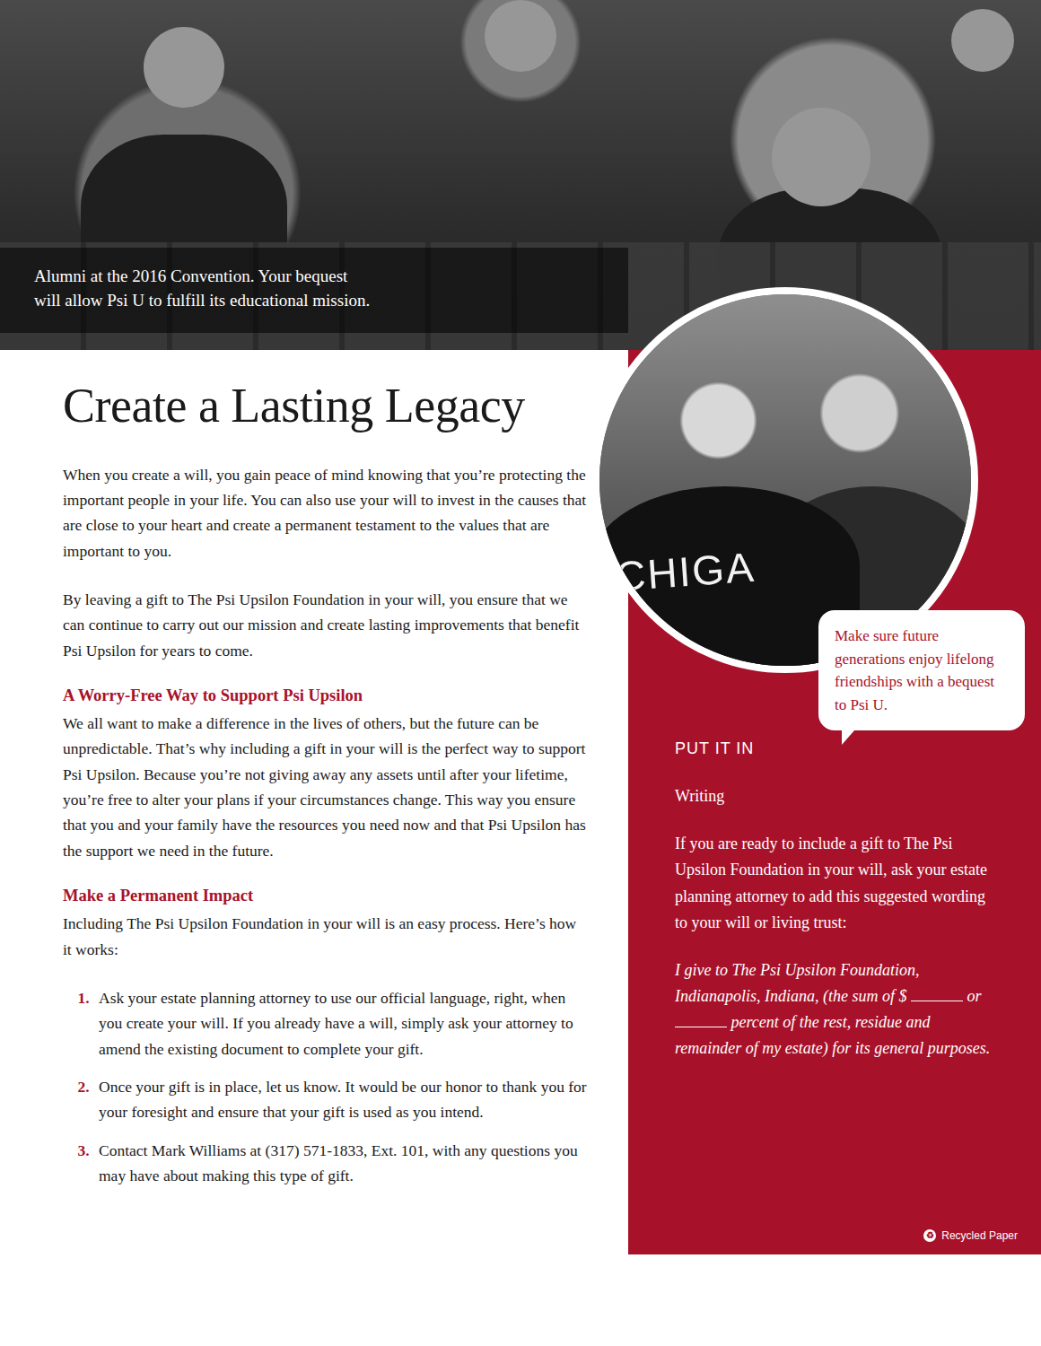Alumni at the 2016 Convention. Your bequest
will allow Psi U to fulfill its educational mission.
Create a Lasting Legacy
When you create a will, you gain peace of mind knowing that you’re protecting the important people in your life. You can also use your will to invest in the causes that are close to your heart and create a permanent testament to the values that are important to you.
By leaving a gift to The Psi Upsilon Foundation in your will, you ensure that we can continue to carry out our mission and create lasting improvements that benefit Psi Upsilon for years to come.
A Worry-Free Way to Support Psi Upsilon
We all want to make a difference in the lives of others, but the future can be unpredictable. That’s why including a gift in your will is the perfect way to support Psi Upsilon. Because you’re not giving away any assets until after your lifetime, you’re free to alter your plans if your circumstances change. This way you ensure that you and your family have the resources you need now and that Psi Upsilon has the support we need in the future.
Make a Permanent Impact
Including The Psi Upsilon Foundation in your will is an easy process. Here’s how it works:
Ask your estate planning attorney to use our official language, right, when you create your will. If you already have a will, simply ask your attorney to amend the existing document to complete your gift.
Once your gift is in place, let us know. It would be our honor to thank you for your foresight and ensure that your gift is used as you intend.
Contact Mark Williams at (317) 571-1833, Ext. 101, with any questions you may have about making this type of gift.
CHIGA
Make sure future generations enjoy lifelong friendships with a bequest to Psi U.
PUT IT IN
Writing
If you are ready to include a gift to The Psi Upsilon Foundation in your will, ask your estate planning attorney to add this suggested wording to your will or living trust:
I give to The Psi Upsilon Foundation, Indianapolis, Indiana, (the sum of $ or percent of the rest, residue and remainder of my estate) for its general purposes.
♻ Recycled Paper